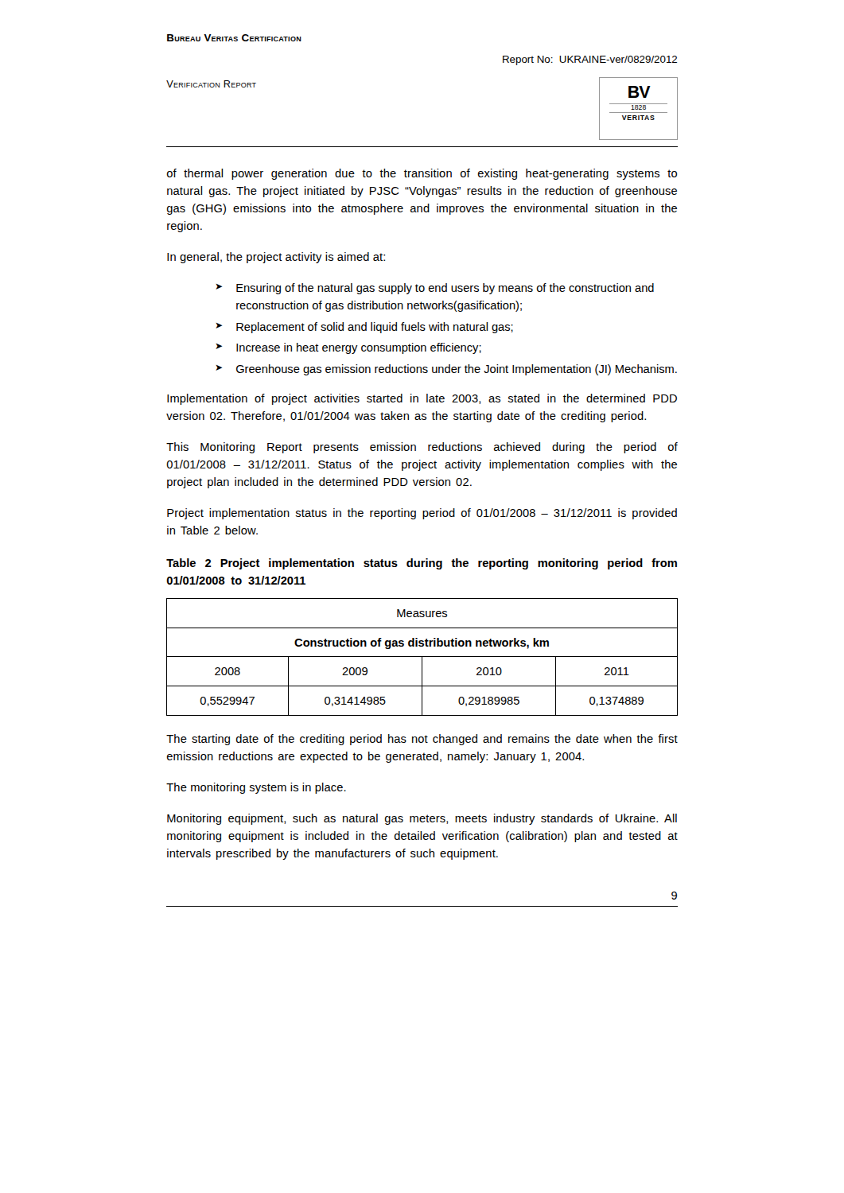Bureau Veritas Certification
Report No: UKRAINE-ver/0829/2012
Verification Report
BV 1828 VERITAS
of thermal power generation due to the transition of existing heat-generating systems to natural gas. The project initiated by PJSC “Volyngas” results in the reduction of greenhouse gas (GHG) emissions into the atmosphere and improves the environmental situation in the region.
In general, the project activity is aimed at:
Ensuring of the natural gas supply to end users by means of the construction and reconstruction of gas distribution networks(gasification);
Replacement of solid and liquid fuels with natural gas;
Increase in heat energy consumption efficiency;
Greenhouse gas emission reductions under the Joint Implementation (JI) Mechanism.
Implementation of project activities started in late 2003, as stated in the determined PDD version 02. Therefore, 01/01/2004 was taken as the starting date of the crediting period.
This Monitoring Report presents emission reductions achieved during the period of 01/01/2008 – 31/12/2011. Status of the project activity implementation complies with the project plan included in the determined PDD version 02.
Project implementation status in the reporting period of 01/01/2008 – 31/12/2011 is provided in Table 2 below.
Table 2 Project implementation status during the reporting monitoring period from 01/01/2008 to 31/12/2011
| Measures |
| Construction of gas distribution networks, km |
| 2008 | 2009 | 2010 | 2011 |
| 0,5529947 | 0,31414985 | 0,29189985 | 0,1374889 |
The starting date of the crediting period has not changed and remains the date when the first emission reductions are expected to be generated, namely: January 1, 2004.
The monitoring system is in place.
Monitoring equipment, such as natural gas meters, meets industry standards of Ukraine. All monitoring equipment is included in the detailed verification (calibration) plan and tested at intervals prescribed by the manufacturers of such equipment.
9